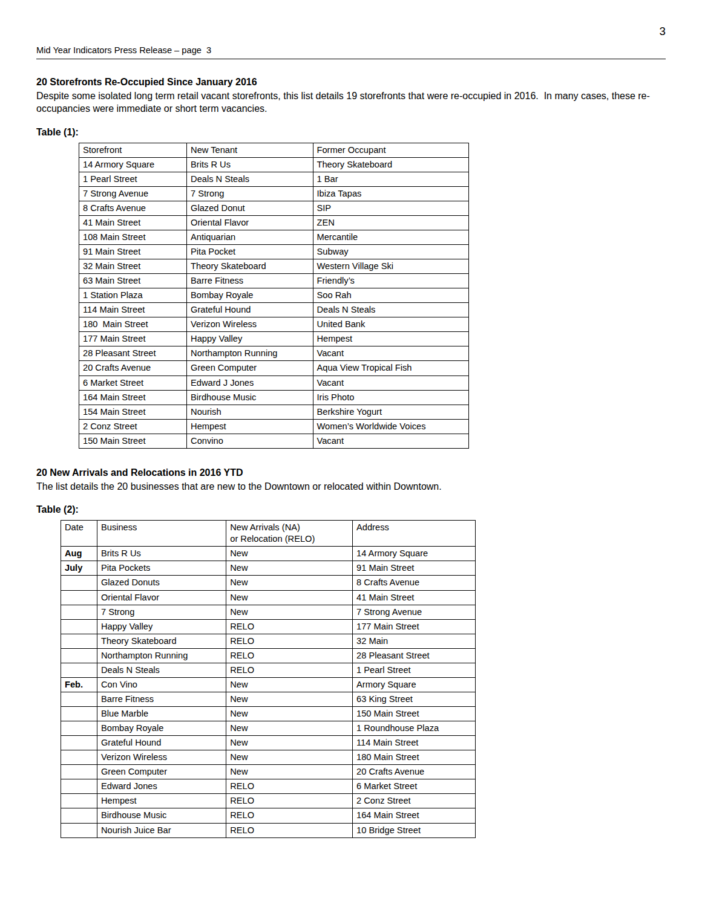3
Mid Year Indicators Press Release – page 3
20 Storefronts Re-Occupied Since January 2016
Despite some isolated long term retail vacant storefronts, this list details 19 storefronts that were re-occupied in 2016. In many cases, these re-occupancies were immediate or short term vacancies.
Table (1):
| Storefront | New Tenant | Former Occupant |
| --- | --- | --- |
| 14 Armory Square | Brits R Us | Theory Skateboard |
| 1 Pearl Street | Deals N Steals | 1 Bar |
| 7 Strong Avenue | 7 Strong | Ibiza Tapas |
| 8 Crafts Avenue | Glazed Donut | SIP |
| 41 Main Street | Oriental Flavor | ZEN |
| 108 Main Street | Antiquarian | Mercantile |
| 91 Main Street | Pita Pocket | Subway |
| 32 Main Street | Theory Skateboard | Western Village Ski |
| 63 Main Street | Barre Fitness | Friendly’s |
| 1 Station Plaza | Bombay Royale | Soo Rah |
| 114 Main Street | Grateful Hound | Deals N Steals |
| 180 Main Street | Verizon Wireless | United Bank |
| 177 Main Street | Happy Valley | Hempest |
| 28 Pleasant Street | Northampton Running | Vacant |
| 20 Crafts Avenue | Green Computer | Aqua View Tropical Fish |
| 6 Market Street | Edward J Jones | Vacant |
| 164 Main Street | Birdhouse Music | Iris Photo |
| 154 Main Street | Nourish | Berkshire Yogurt |
| 2 Conz Street | Hempest | Women’s Worldwide Voices |
| 150 Main Street | Convino | Vacant |
20 New Arrivals and Relocations in 2016 YTD
The list details the 20 businesses that are new to the Downtown or relocated within Downtown.
Table (2):
| Date | Business | New Arrivals (NA) or Relocation (RELO) | Address |
| --- | --- | --- | --- |
| Aug | Brits R Us | New | 14 Armory Square |
| July | Pita Pockets | New | 91 Main Street |
| | Glazed Donuts | New | 8 Crafts Avenue |
| | Oriental Flavor | New | 41 Main Street |
| | 7 Strong | New | 7 Strong Avenue |
| | Happy Valley | RELO | 177 Main Street |
| | Theory Skateboard | RELO | 32 Main |
| | Northampton Running | RELO | 28 Pleasant Street |
| | Deals N Steals | RELO | 1 Pearl Street |
| Feb. | Con Vino | New | Armory Square |
| | Barre Fitness | New | 63 King Street |
| | Blue Marble | New | 150 Main Street |
| | Bombay Royale | New | 1 Roundhouse Plaza |
| | Grateful Hound | New | 114 Main Street |
| | Verizon Wireless | New | 180 Main Street |
| | Green Computer | New | 20 Crafts Avenue |
| | Edward Jones | RELO | 6 Market Street |
| | Hempest | RELO | 2 Conz Street |
| | Birdhouse Music | RELO | 164 Main Street |
| | Nourish Juice Bar | RELO | 10 Bridge Street |